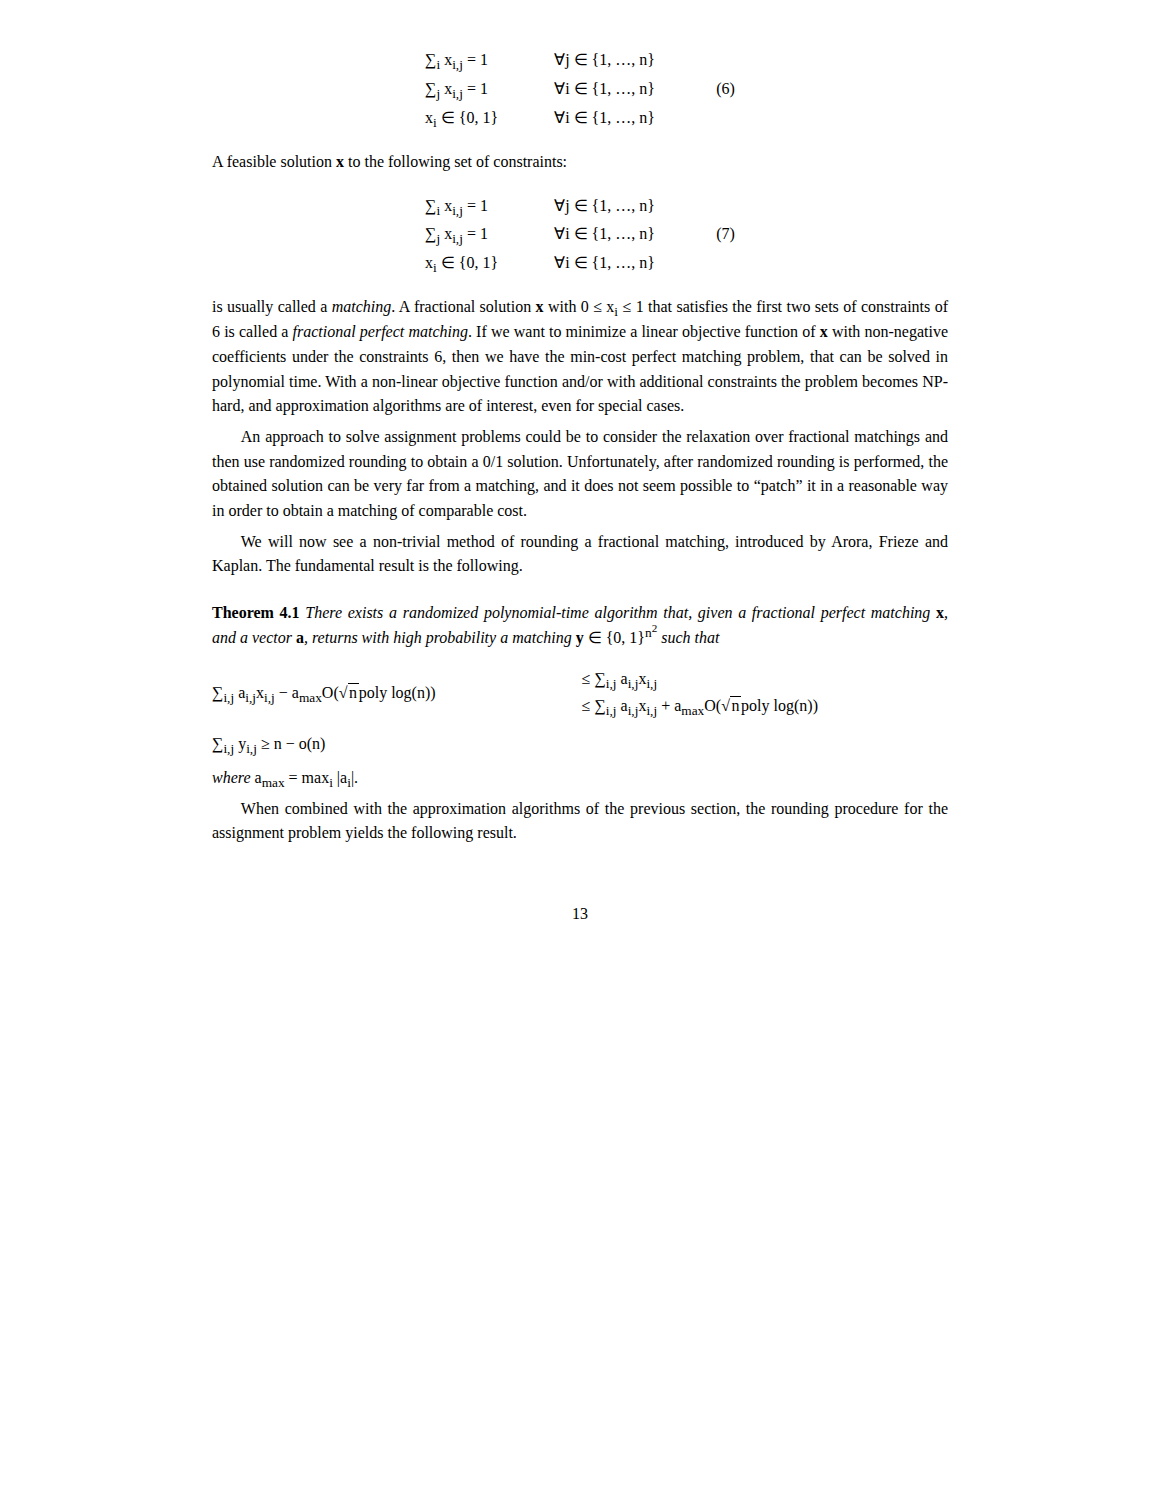∑i xi,j = 1 ∀j ∈ {1, …, n} ∑j xi,j = 1 ∀i ∈ {1, …, n} xi ∈ {0, 1} ∀i ∈ {1, …, n}
(6)
A feasible solution x to the following set of constraints:
∑i xi,j = 1 ∀j ∈ {1, …, n} ∑j xi,j = 1 ∀i ∈ {1, …, n} xi ∈ {0, 1} ∀i ∈ {1, …, n}
(7)
is usually called a matching. A fractional solution x with 0 ≤ xi ≤ 1 that satisfies the first two sets of constraints of 6 is called a fractional perfect matching. If we want to minimize a linear objective function of x with non-negative coefficients under the constraints 6, then we have the min-cost perfect matching problem, that can be solved in polynomial time. With a non-linear objective function and/or with additional constraints the problem becomes NP-hard, and approximation algorithms are of interest, even for special cases.
An approach to solve assignment problems could be to consider the relaxation over fractional matchings and then use randomized rounding to obtain a 0/1 solution. Unfortunately, after randomized rounding is performed, the obtained solution can be very far from a matching, and it does not seem possible to “patch” it in a reasonable way in order to obtain a matching of comparable cost.
We will now see a non-trivial method of rounding a fractional matching, introduced by Arora, Frieze and Kaplan. The fundamental result is the following.
Theorem 4.1 There exists a randomized polynomial-time algorithm that, given a fractional perfect matching x, and a vector a, returns with high probability a matching y ∈ {0, 1}n2 such that
∑i,j ai,jxi,j − amaxO(√npoly log(n)) ≤ ∑i,j ai,jxi,j ≤ ∑i,j ai,jxi,j + amaxO(√npoly log(n))
∑i,j yi,j ≥ n − o(n)
where amax = maxi |ai|.
When combined with the approximation algorithms of the previous section, the rounding procedure for the assignment problem yields the following result.
13